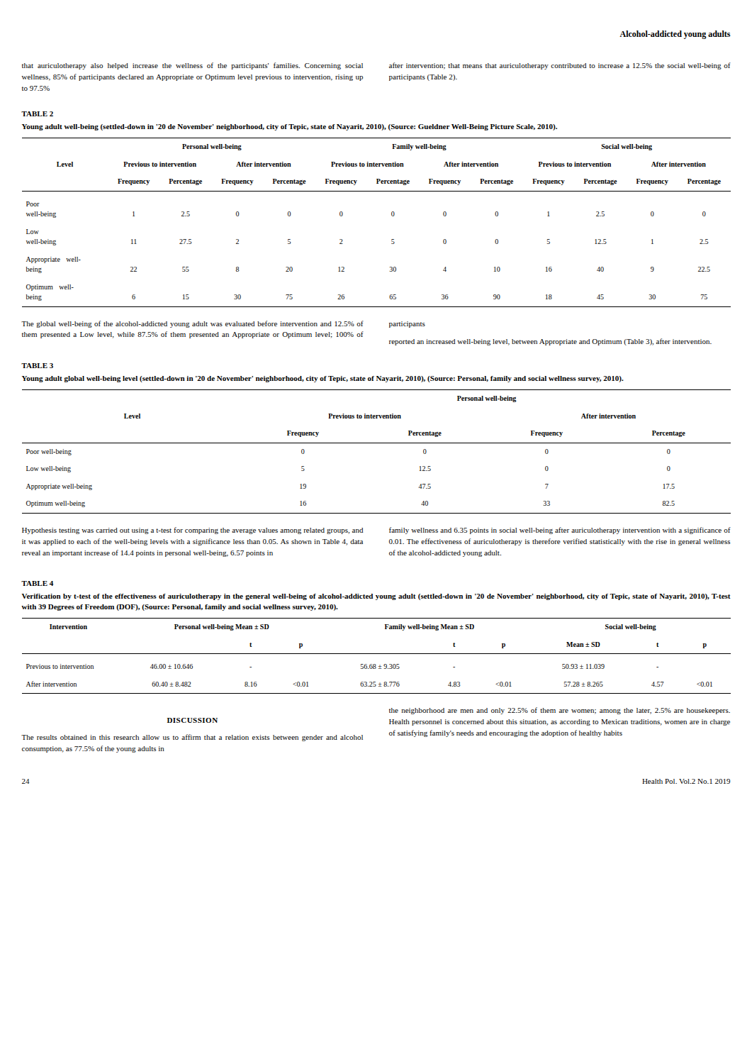Alcohol-addicted young adults
that auriculotherapy also helped increase the wellness of the participants' families. Concerning social wellness, 85% of participants declared an Appropriate or Optimum level previous to intervention, rising up to 97.5%
after intervention; that means that auriculotherapy contributed to increase a 12.5% the social well-being of participants (Table 2).
TABLE 2
Young adult well-being (settled-down in '20 de November' neighborhood, city of Tepic, state of Nayarit, 2010), (Source: Gueldner Well-Being Picture Scale, 2010).
| | Personal well-being | Family well-being | Social well-being |
| --- | --- | --- | --- |
| Level | Previous to intervention | After intervention | Previous to intervention | After intervention | Previous to intervention | After intervention |
| | Frequency | Percentage | Frequency | Percentage | Frequency | Percentage | Frequency | Percentage | Frequency | Percentage | Frequency | Percentage |
| Poor well-being | 1 | 2.5 | 0 | 0 | 0 | 0 | 0 | 0 | 1 | 2.5 | 0 | 0 |
| Low well-being | 11 | 27.5 | 2 | 5 | 2 | 5 | 0 | 0 | 5 | 12.5 | 1 | 2.5 |
| Appropriate well- being | 22 | 55 | 8 | 20 | 12 | 30 | 4 | 10 | 16 | 40 | 9 | 22.5 |
| Optimum well- being | 6 | 15 | 30 | 75 | 26 | 65 | 36 | 90 | 18 | 45 | 30 | 75 |
The global well-being of the alcohol-addicted young adult was evaluated before intervention and 12.5% of them presented a Low level, while 87.5% of them presented an Appropriate or Optimum level; 100% of participants
reported an increased well-being level, between Appropriate and Optimum (Table 3), after intervention.
TABLE 3
Young adult global well-being level (settled-down in '20 de November' neighborhood, city of Tepic, state of Nayarit, 2010), (Source: Personal, family and social wellness survey, 2010).
| | Personal well-being |
| --- | --- |
| Level | Previous to intervention | After intervention |
| | Frequency | Percentage | Frequency | Percentage |
| Poor well-being | 0 | 0 | 0 | 0 |
| Low well-being | 5 | 12.5 | 0 | 0 |
| Appropriate well-being | 19 | 47.5 | 7 | 17.5 |
| Optimum well-being | 16 | 40 | 33 | 82.5 |
Hypothesis testing was carried out using a t-test for comparing the average values among related groups, and it was applied to each of the well-being levels with a significance less than 0.05. As shown in Table 4, data reveal an important increase of 14.4 points in personal well-being, 6.57 points in
family wellness and 6.35 points in social well-being after auriculotherapy intervention with a significance of 0.01. The effectiveness of auriculotherapy is therefore verified statistically with the rise in general wellness of the alcohol-addicted young adult.
TABLE 4
Verification by t-test of the effectiveness of auriculotherapy in the general well-being of alcohol-addicted young adult (settled-down in '20 de November' neighborhood, city of Tepic, state of Nayarit, 2010), T-test with 39 Degrees of Freedom (DOF), (Source: Personal, family and social wellness survey, 2010).
| Intervention | Personal well-being Mean ± SD | Family well-being Mean ± SD | Social well-being |
| --- | --- | --- | --- |
| | | t | p | | t | p | Mean ± SD | t | p |
| Previous to intervention | 46.00 ± 10.646 | - | | 56.68 ± 9.305 | - | | 50.93 ± 11.039 | - | |
| After intervention | 60.40 ± 8.482 | 8.16 | <0.01 | 63.25 ± 8.776 | 4.83 | <0.01 | 57.28 ± 8.265 | 4.57 | <0.01 |
DISCUSSION
The results obtained in this research allow us to affirm that a relation exists between gender and alcohol consumption, as 77.5% of the young adults in
the neighborhood are men and only 22.5% of them are women; among the later, 2.5% are housekeepers. Health personnel is concerned about this situation, as according to Mexican traditions, women are in charge of satisfying family's needs and encouraging the adoption of healthy habits
24
Health Pol. Vol.2 No.1 2019